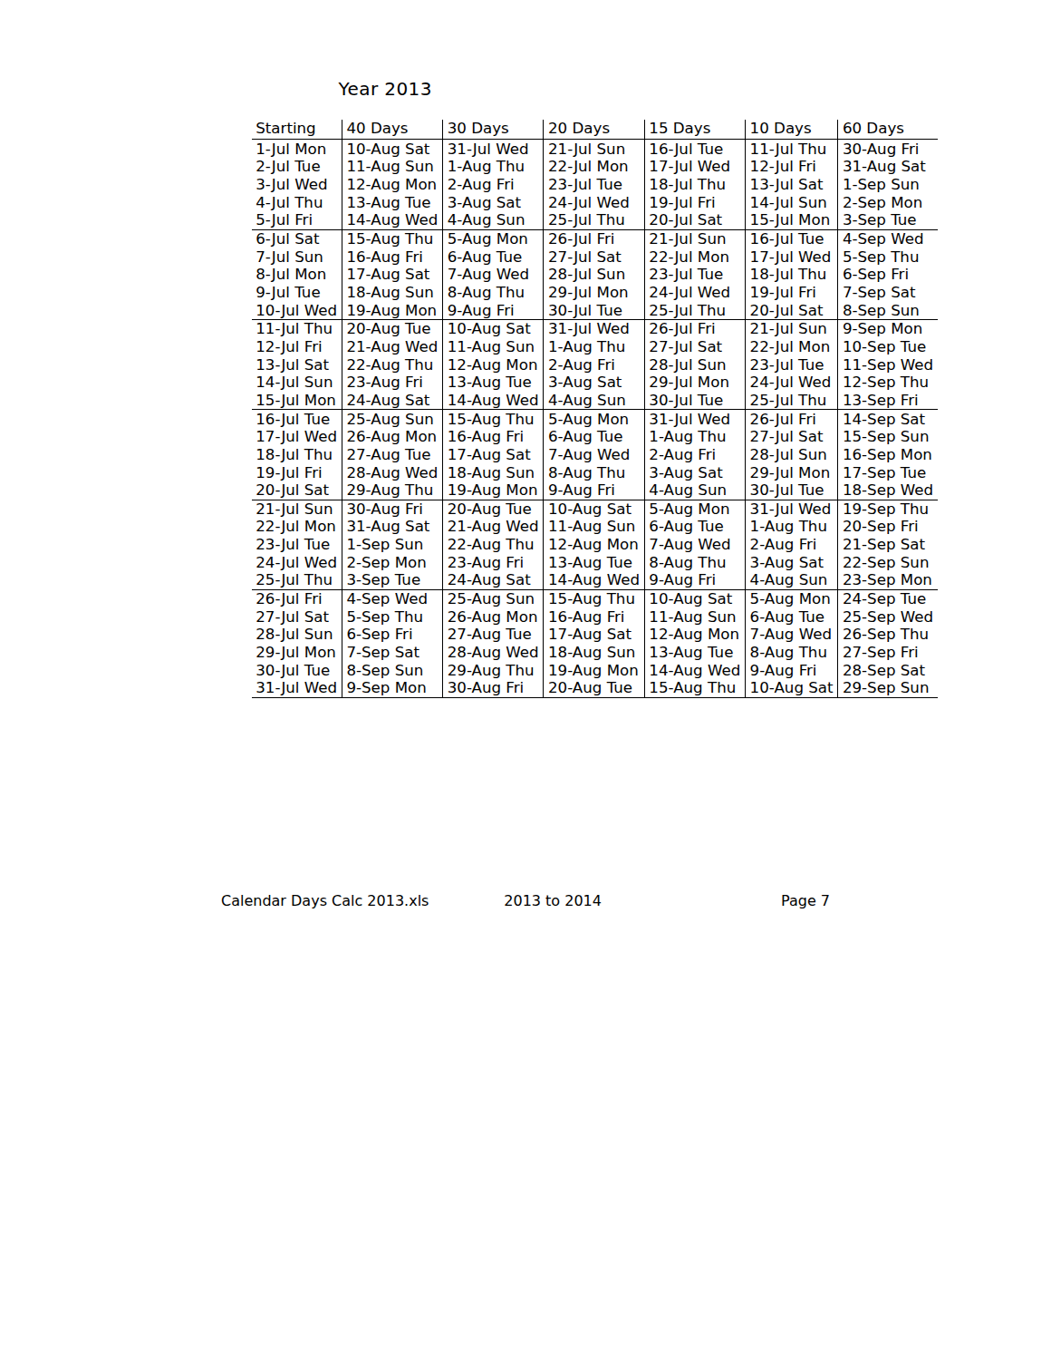Year 2013
| Starting | 40 Days | 30 Days | 20 Days | 15 Days | 10 Days | 60 Days |
| --- | --- | --- | --- | --- | --- | --- |
| 1-Jul Mon | 10-Aug Sat | 31-Jul Wed | 21-Jul Sun | 16-Jul Tue | 11-Jul Thu | 30-Aug Fri |
| 2-Jul Tue | 11-Aug Sun | 1-Aug Thu | 22-Jul Mon | 17-Jul Wed | 12-Jul Fri | 31-Aug Sat |
| 3-Jul Wed | 12-Aug Mon | 2-Aug Fri | 23-Jul Tue | 18-Jul Thu | 13-Jul Sat | 1-Sep Sun |
| 4-Jul Thu | 13-Aug Tue | 3-Aug Sat | 24-Jul Wed | 19-Jul Fri | 14-Jul Sun | 2-Sep Mon |
| 5-Jul Fri | 14-Aug Wed | 4-Aug Sun | 25-Jul Thu | 20-Jul Sat | 15-Jul Mon | 3-Sep Tue |
| 6-Jul Sat | 15-Aug Thu | 5-Aug Mon | 26-Jul Fri | 21-Jul Sun | 16-Jul Tue | 4-Sep Wed |
| 7-Jul Sun | 16-Aug Fri | 6-Aug Tue | 27-Jul Sat | 22-Jul Mon | 17-Jul Wed | 5-Sep Thu |
| 8-Jul Mon | 17-Aug Sat | 7-Aug Wed | 28-Jul Sun | 23-Jul Tue | 18-Jul Thu | 6-Sep Fri |
| 9-Jul Tue | 18-Aug Sun | 8-Aug Thu | 29-Jul Mon | 24-Jul Wed | 19-Jul Fri | 7-Sep Sat |
| 10-Jul Wed | 19-Aug Mon | 9-Aug Fri | 30-Jul Tue | 25-Jul Thu | 20-Jul Sat | 8-Sep Sun |
| 11-Jul Thu | 20-Aug Tue | 10-Aug Sat | 31-Jul Wed | 26-Jul Fri | 21-Jul Sun | 9-Sep Mon |
| 12-Jul Fri | 21-Aug Wed | 11-Aug Sun | 1-Aug Thu | 27-Jul Sat | 22-Jul Mon | 10-Sep Tue |
| 13-Jul Sat | 22-Aug Thu | 12-Aug Mon | 2-Aug Fri | 28-Jul Sun | 23-Jul Tue | 11-Sep Wed |
| 14-Jul Sun | 23-Aug Fri | 13-Aug Tue | 3-Aug Sat | 29-Jul Mon | 24-Jul Wed | 12-Sep Thu |
| 15-Jul Mon | 24-Aug Sat | 14-Aug Wed | 4-Aug Sun | 30-Jul Tue | 25-Jul Thu | 13-Sep Fri |
| 16-Jul Tue | 25-Aug Sun | 15-Aug Thu | 5-Aug Mon | 31-Jul Wed | 26-Jul Fri | 14-Sep Sat |
| 17-Jul Wed | 26-Aug Mon | 16-Aug Fri | 6-Aug Tue | 1-Aug Thu | 27-Jul Sat | 15-Sep Sun |
| 18-Jul Thu | 27-Aug Tue | 17-Aug Sat | 7-Aug Wed | 2-Aug Fri | 28-Jul Sun | 16-Sep Mon |
| 19-Jul Fri | 28-Aug Wed | 18-Aug Sun | 8-Aug Thu | 3-Aug Sat | 29-Jul Mon | 17-Sep Tue |
| 20-Jul Sat | 29-Aug Thu | 19-Aug Mon | 9-Aug Fri | 4-Aug Sun | 30-Jul Tue | 18-Sep Wed |
| 21-Jul Sun | 30-Aug Fri | 20-Aug Tue | 10-Aug Sat | 5-Aug Mon | 31-Jul Wed | 19-Sep Thu |
| 22-Jul Mon | 31-Aug Sat | 21-Aug Wed | 11-Aug Sun | 6-Aug Tue | 1-Aug Thu | 20-Sep Fri |
| 23-Jul Tue | 1-Sep Sun | 22-Aug Thu | 12-Aug Mon | 7-Aug Wed | 2-Aug Fri | 21-Sep Sat |
| 24-Jul Wed | 2-Sep Mon | 23-Aug Fri | 13-Aug Tue | 8-Aug Thu | 3-Aug Sat | 22-Sep Sun |
| 25-Jul Thu | 3-Sep Tue | 24-Aug Sat | 14-Aug Wed | 9-Aug Fri | 4-Aug Sun | 23-Sep Mon |
| 26-Jul Fri | 4-Sep Wed | 25-Aug Sun | 15-Aug Thu | 10-Aug Sat | 5-Aug Mon | 24-Sep Tue |
| 27-Jul Sat | 5-Sep Thu | 26-Aug Mon | 16-Aug Fri | 11-Aug Sun | 6-Aug Tue | 25-Sep Wed |
| 28-Jul Sun | 6-Sep Fri | 27-Aug Tue | 17-Aug Sat | 12-Aug Mon | 7-Aug Wed | 26-Sep Thu |
| 29-Jul Mon | 7-Sep Sat | 28-Aug Wed | 18-Aug Sun | 13-Aug Tue | 8-Aug Thu | 27-Sep Fri |
| 30-Jul Tue | 8-Sep Sun | 29-Aug Thu | 19-Aug Mon | 14-Aug Wed | 9-Aug Fri | 28-Sep Sat |
| 31-Jul Wed | 9-Sep Mon | 30-Aug Fri | 20-Aug Tue | 15-Aug Thu | 10-Aug Sat | 29-Sep Sun |
Calendar Days Calc 2013.xls 2013 to 2014 Page 7